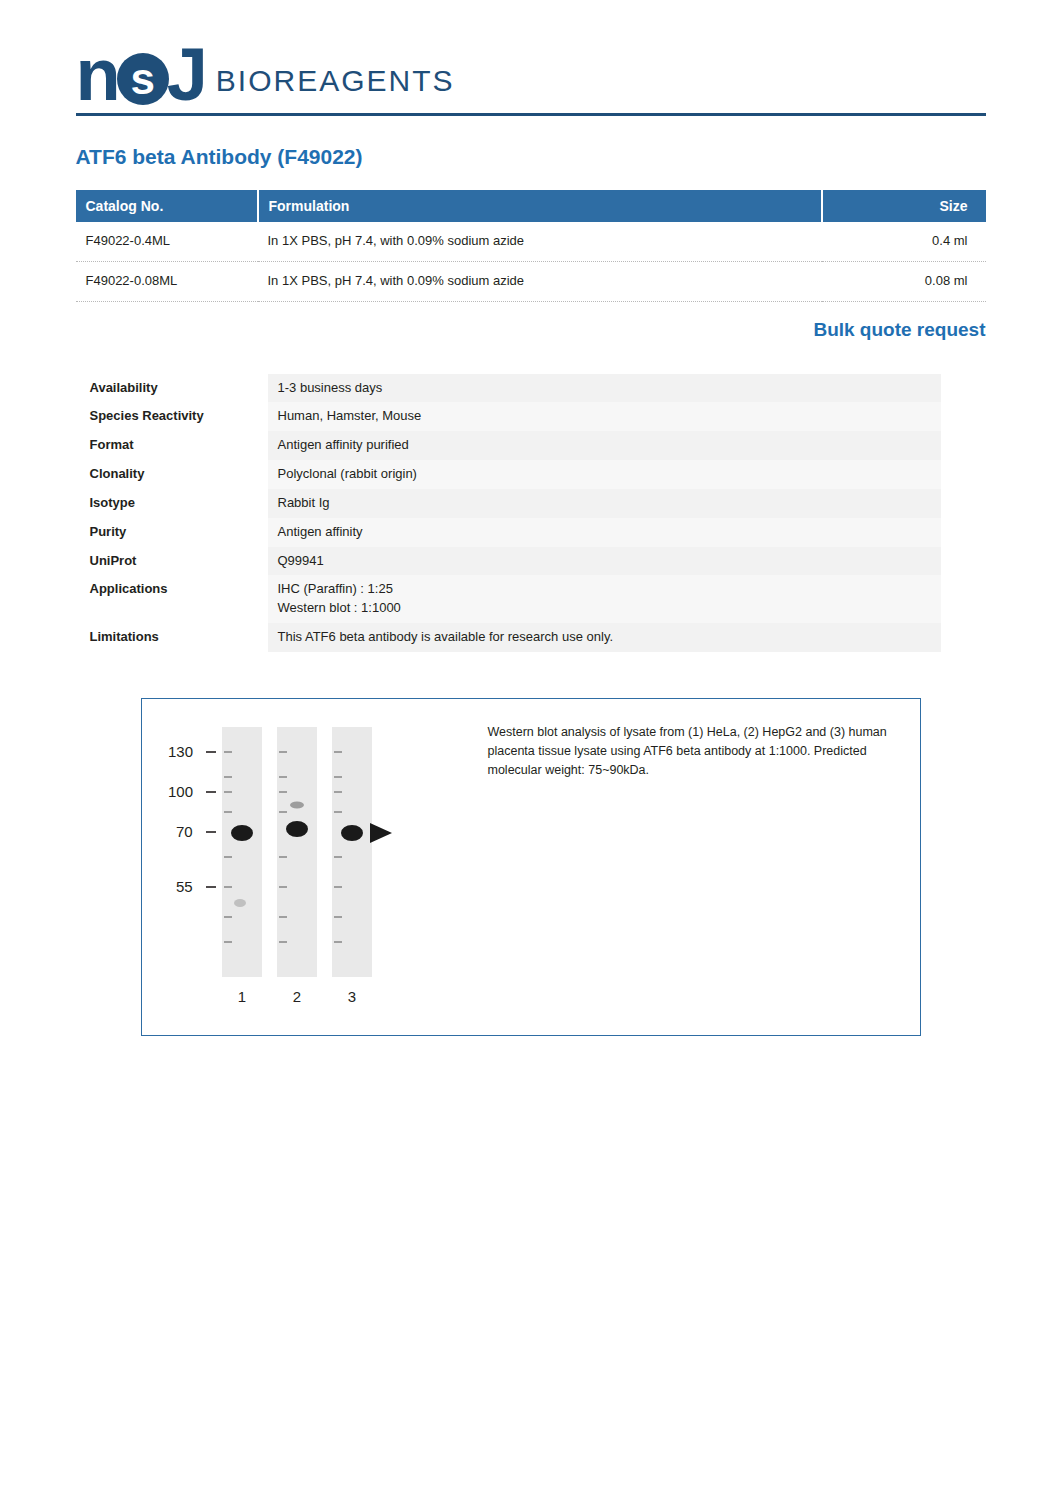ns J
BIOREAGENTS
ATF6 beta Antibody (F49022)
| Catalog No. | Formulation | Size |
| --- | --- | --- |
| F49022-0.4ML | In 1X PBS, pH 7.4, with 0.09% sodium azide | 0.4 ml |
| F49022-0.08ML | In 1X PBS, pH 7.4, with 0.09% sodium azide | 0.08 ml |
Bulk quote request
| Availability | 1-3 business days |
| Species Reactivity | Human, Hamster, Mouse |
| Format | Antigen affinity purified |
| Clonality | Polyclonal (rabbit origin) |
| Isotype | Rabbit Ig |
| Purity | Antigen affinity |
| UniProt | Q99941 |
| Applications | IHC (Paraffin) : 1:25 Western blot : 1:1000 |
| Limitations | This ATF6 beta antibody is available for research use only. |
130 100 70 55 1 2 3
Western blot analysis of lysate from (1) HeLa, (2) HepG2 and (3) human placenta tissue lysate using ATF6 beta antibody at 1:1000. Predicted molecular weight: 75~90kDa.